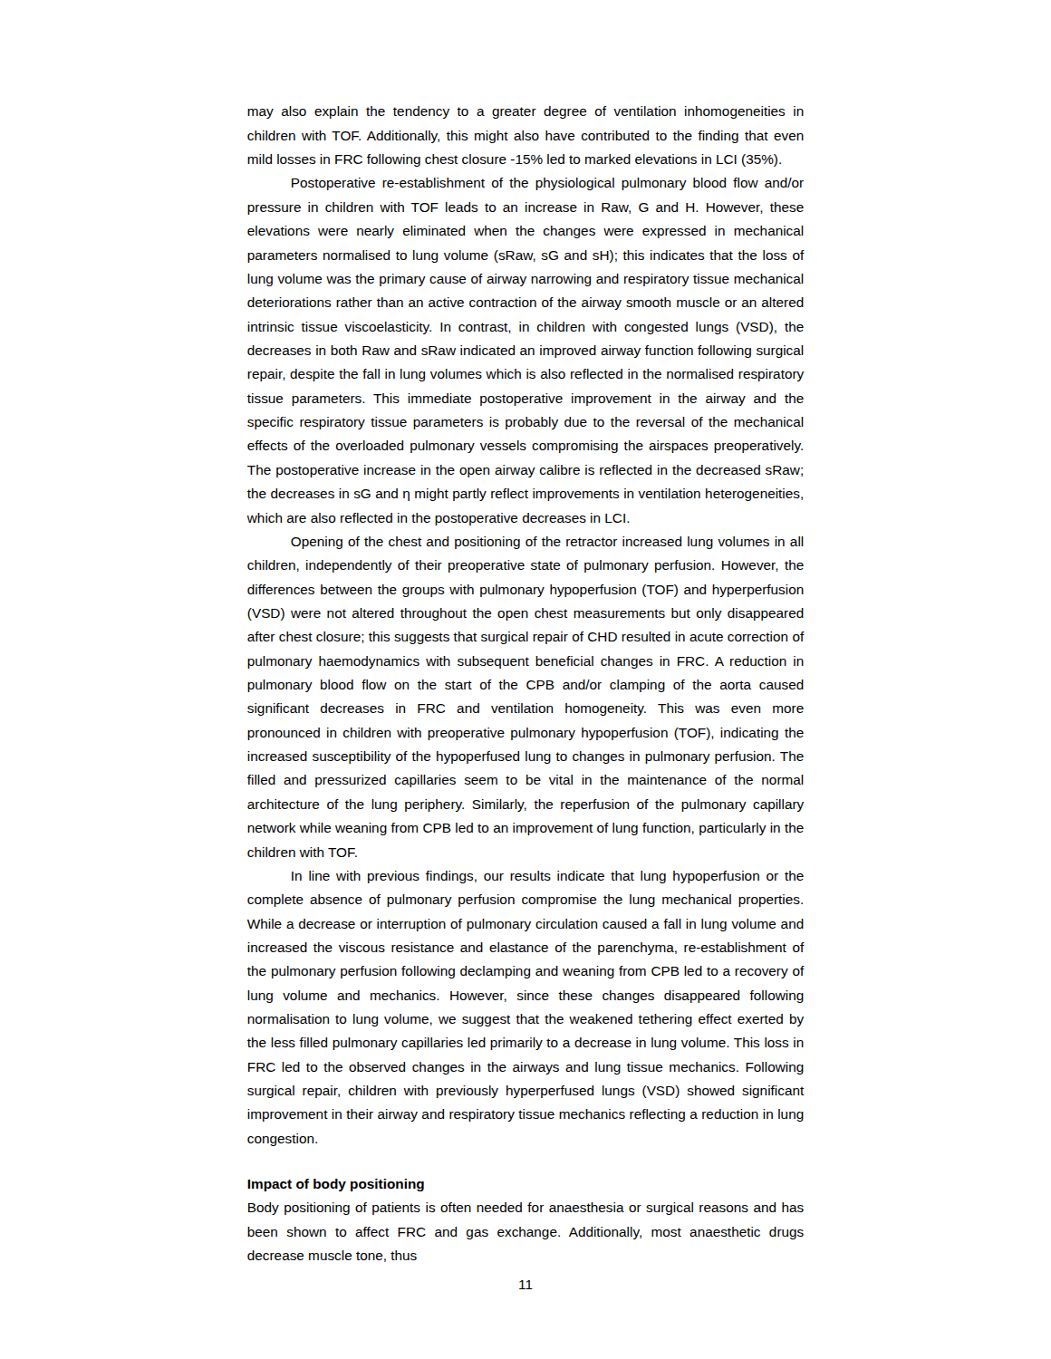may also explain the tendency to a greater degree of ventilation inhomogeneities in children with TOF. Additionally, this might also have contributed to the finding that even mild losses in FRC following chest closure -15% led to marked elevations in LCI (35%).
Postoperative re-establishment of the physiological pulmonary blood flow and/or pressure in children with TOF leads to an increase in Raw, G and H. However, these elevations were nearly eliminated when the changes were expressed in mechanical parameters normalised to lung volume (sRaw, sG and sH); this indicates that the loss of lung volume was the primary cause of airway narrowing and respiratory tissue mechanical deteriorations rather than an active contraction of the airway smooth muscle or an altered intrinsic tissue viscoelasticity. In contrast, in children with congested lungs (VSD), the decreases in both Raw and sRaw indicated an improved airway function following surgical repair, despite the fall in lung volumes which is also reflected in the normalised respiratory tissue parameters. This immediate postoperative improvement in the airway and the specific respiratory tissue parameters is probably due to the reversal of the mechanical effects of the overloaded pulmonary vessels compromising the airspaces preoperatively. The postoperative increase in the open airway calibre is reflected in the decreased sRaw; the decreases in sG and η might partly reflect improvements in ventilation heterogeneities, which are also reflected in the postoperative decreases in LCI.
Opening of the chest and positioning of the retractor increased lung volumes in all children, independently of their preoperative state of pulmonary perfusion. However, the differences between the groups with pulmonary hypoperfusion (TOF) and hyperperfusion (VSD) were not altered throughout the open chest measurements but only disappeared after chest closure; this suggests that surgical repair of CHD resulted in acute correction of pulmonary haemodynamics with subsequent beneficial changes in FRC. A reduction in pulmonary blood flow on the start of the CPB and/or clamping of the aorta caused significant decreases in FRC and ventilation homogeneity. This was even more pronounced in children with preoperative pulmonary hypoperfusion (TOF), indicating the increased susceptibility of the hypoperfused lung to changes in pulmonary perfusion. The filled and pressurized capillaries seem to be vital in the maintenance of the normal architecture of the lung periphery. Similarly, the reperfusion of the pulmonary capillary network while weaning from CPB led to an improvement of lung function, particularly in the children with TOF.
In line with previous findings, our results indicate that lung hypoperfusion or the complete absence of pulmonary perfusion compromise the lung mechanical properties. While a decrease or interruption of pulmonary circulation caused a fall in lung volume and increased the viscous resistance and elastance of the parenchyma, re-establishment of the pulmonary perfusion following declamping and weaning from CPB led to a recovery of lung volume and mechanics. However, since these changes disappeared following normalisation to lung volume, we suggest that the weakened tethering effect exerted by the less filled pulmonary capillaries led primarily to a decrease in lung volume. This loss in FRC led to the observed changes in the airways and lung tissue mechanics. Following surgical repair, children with previously hyperperfused lungs (VSD) showed significant improvement in their airway and respiratory tissue mechanics reflecting a reduction in lung congestion.
Impact of body positioning
Body positioning of patients is often needed for anaesthesia or surgical reasons and has been shown to affect FRC and gas exchange. Additionally, most anaesthetic drugs decrease muscle tone, thus
11